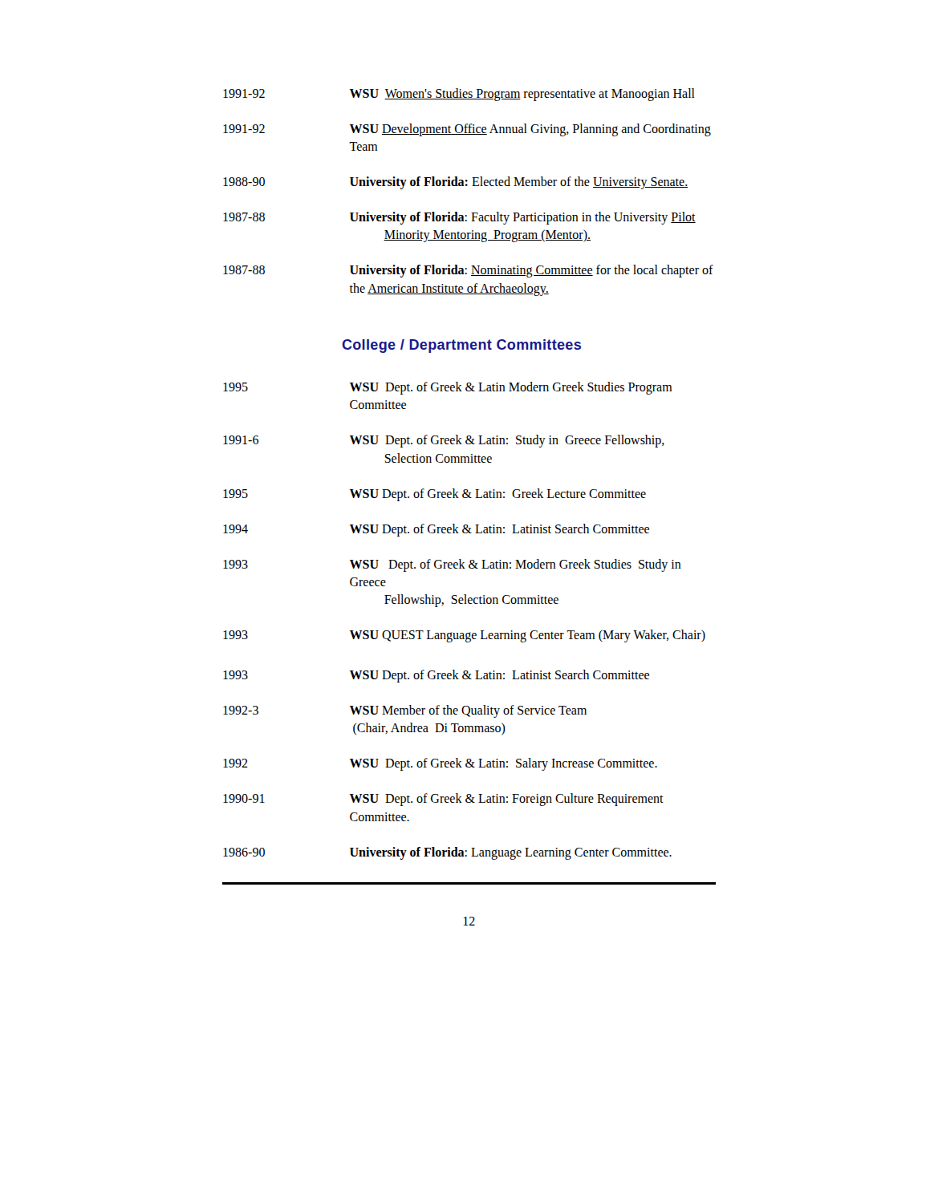1991-92
WSU Women's Studies Program representative at Manoogian Hall
1991-92
WSU Development Office Annual Giving, Planning and Coordinating Team
1988-90
University of Florida: Elected Member of the University Senate.
1987-88
University of Florida: Faculty Participation in the University Pilot Minority Mentoring Program (Mentor).
1987-88
University of Florida: Nominating Committee for the local chapter of
the American Institute of Archaeology.
College / Department Committees
1995
WSU Dept. of Greek & Latin Modern Greek Studies Program
Committee
1991-6
WSU Dept. of Greek & Latin: Study in Greece Fellowship, Selection Committee
1995
WSU Dept. of Greek & Latin: Greek Lecture Committee
1994
WSU Dept. of Greek & Latin: Latinist Search Committee
1993
WSU Dept. of Greek & Latin: Modern Greek Studies Study in Greece Fellowship, Selection Committee
1993
WSU QUEST Language Learning Center Team (Mary Waker, Chair)
1993
WSU Dept. of Greek & Latin: Latinist Search Committee
1992-3
WSU Member of the Quality of Service Team
(Chair, Andrea Di Tommaso)
1992
WSU Dept. of Greek & Latin: Salary Increase Committee.
1990-91
WSU Dept. of Greek & Latin: Foreign Culture Requirement Committee.
1986-90
University of Florida: Language Learning Center Committee.
12